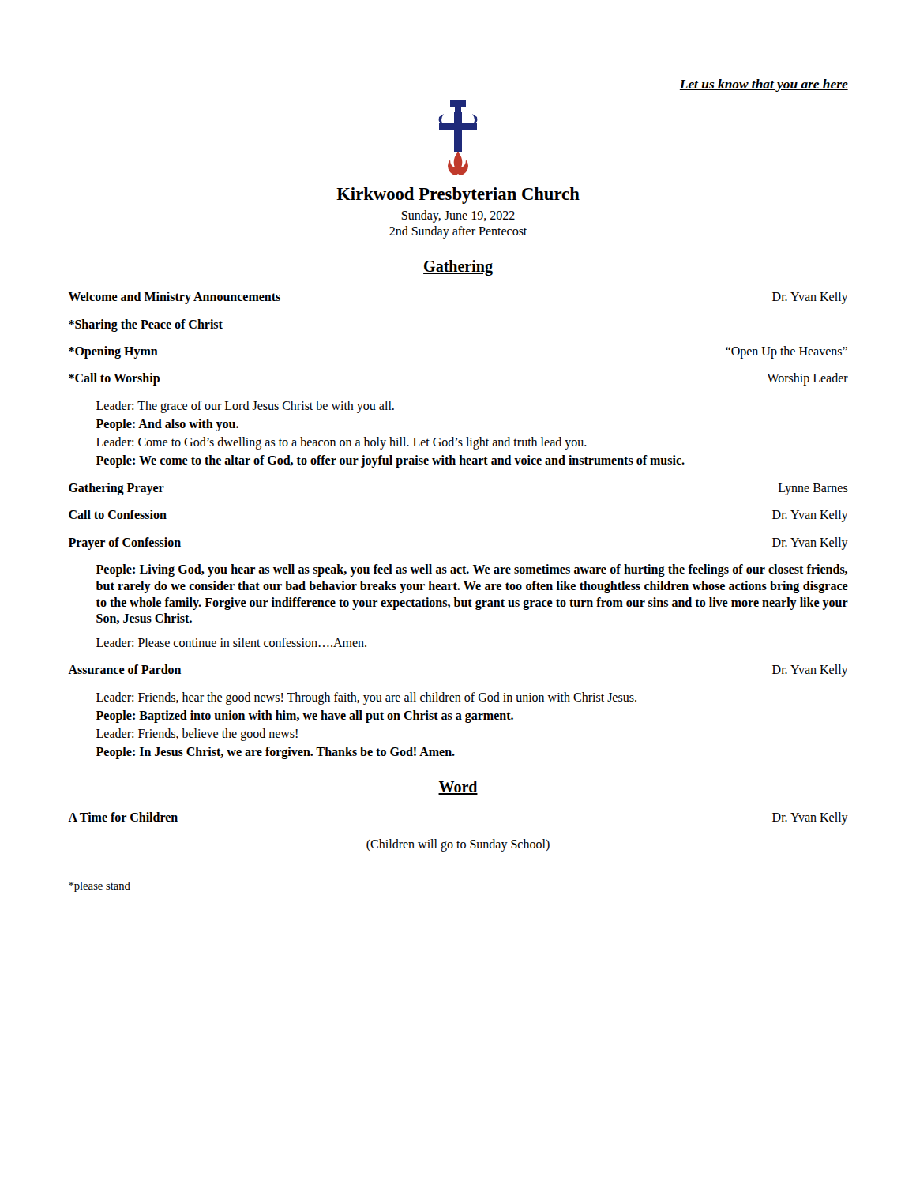Let us know that you are here
Kirkwood Presbyterian Church
Sunday, June 19, 2022
2nd Sunday after Pentecost
Gathering
Welcome and Ministry Announcements Dr. Yvan Kelly
*Sharing the Peace of Christ
*Opening Hymn “Open Up the Heavens”
*Call to Worship Worship Leader
Leader: The grace of our Lord Jesus Christ be with you all.
People: And also with you.
Leader: Come to God’s dwelling as to a beacon on a holy hill. Let God’s light and truth lead you.
People: We come to the altar of God, to offer our joyful praise with heart and voice and instruments of music.
Gathering Prayer Lynne Barnes
Call to Confession Dr. Yvan Kelly
Prayer of Confession Dr. Yvan Kelly
People: Living God, you hear as well as speak, you feel as well as act. We are sometimes aware of hurting the feelings of our closest friends, but rarely do we consider that our bad behavior breaks your heart. We are too often like thoughtless children whose actions bring disgrace to the whole family. Forgive our indifference to your expectations, but grant us grace to turn from our sins and to live more nearly like your Son, Jesus Christ.
Leader: Please continue in silent confession….Amen.
Assurance of Pardon Dr. Yvan Kelly
Leader: Friends, hear the good news! Through faith, you are all children of God in union with Christ Jesus.
People: Baptized into union with him, we have all put on Christ as a garment.
Leader: Friends, believe the good news!
People: In Jesus Christ, we are forgiven. Thanks be to God! Amen.
Word
A Time for Children Dr. Yvan Kelly
(Children will go to Sunday School)
*please stand